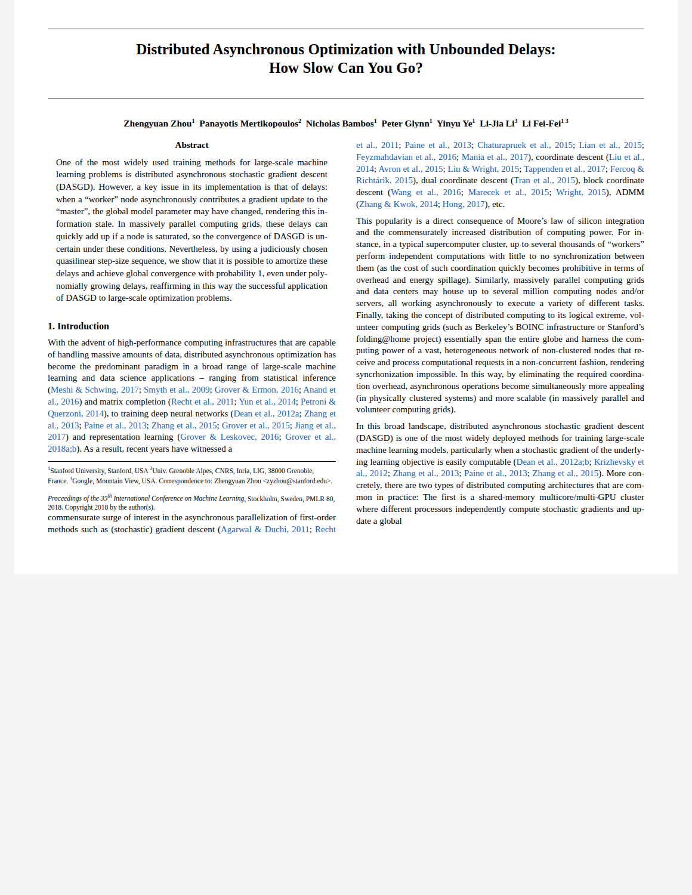Distributed Asynchronous Optimization with Unbounded Delays:
How Slow Can You Go?
Zhengyuan Zhou1 Panayotis Mertikopoulos2 Nicholas Bambos1 Peter Glynn1 Yinyu Ye1 Li-Jia Li3 Li Fei-Fei1 3
Abstract
One of the most widely used training methods for large-scale machine learning problems is distributed asynchronous stochastic gradient descent (DASGD). However, a key issue in its implementation is that of delays: when a “worker” node asynchronously contributes a gradient update to the “master”, the global model parameter may have changed, rendering this information stale. In massively parallel computing grids, these delays can quickly add up if a node is saturated, so the convergence of DASGD is uncertain under these conditions. Nevertheless, by using a judiciously chosen quasilinear step-size sequence, we show that it is possible to amortize these delays and achieve global convergence with probability 1, even under polynomially growing delays, reaffirming in this way the successful application of DASGD to large-scale optimization problems.
1. Introduction
With the advent of high-performance computing infrastructures that are capable of handling massive amounts of data, distributed asynchronous optimization has become the predominant paradigm in a broad range of large-scale machine learning and data science applications – ranging from statistical inference (Meshi & Schwing, 2017; Smyth et al., 2009; Grover & Ermon, 2016; Anand et al., 2016) and matrix completion (Recht et al., 2011; Yun et al., 2014; Petroni & Querzoni, 2014), to training deep neural networks (Dean et al., 2012a; Zhang et al., 2013; Paine et al., 2013; Zhang et al., 2015; Grover et al., 2015; Jiang et al., 2017) and representation learning (Grover & Leskovec, 2016; Grover et al., 2018a;b). As a result, recent years have witnessed a
1Stanford University, Stanford, USA 2Univ. Grenoble Alpes, CNRS, Inria, LIG, 38000 Grenoble, France. 3Google, Mountain View, USA. Correspondence to: Zhengyuan Zhou <zyzhou@stanford.edu>.
Proceedings of the 35th International Conference on Machine Learning, Stockholm, Sweden, PMLR 80, 2018. Copyright 2018 by the author(s).
commensurate surge of interest in the asynchronous parallelization of first-order methods such as (stochastic) gradient descent (Agarwal & Duchi, 2011; Recht et al., 2011; Paine et al., 2013; Chaturapruek et al., 2015; Lian et al., 2015; Feyzmahdavian et al., 2016; Mania et al., 2017), coordinate descent (Liu et al., 2014; Avron et al., 2015; Liu & Wright, 2015; Tappenden et al., 2017; Fercoq & Richtárik, 2015), dual coordinate descent (Tran et al., 2015), block coordinate descent (Wang et al., 2016; Marecek et al., 2015; Wright, 2015), ADMM (Zhang & Kwok, 2014; Hong, 2017), etc.
This popularity is a direct consequence of Moore’s law of silicon integration and the commensurately increased distribution of computing power. For instance, in a typical supercomputer cluster, up to several thousands of “workers” perform independent computations with little to no synchronization between them (as the cost of such coordination quickly becomes prohibitive in terms of overhead and energy spillage). Similarly, massively parallel computing grids and data centers may house up to several million computing nodes and/or servers, all working asynchronously to execute a variety of different tasks. Finally, taking the concept of distributed computing to its logical extreme, volunteer computing grids (such as Berkeley’s BOINC infrastructure or Stanford’s folding@home project) essentially span the entire globe and harness the computing power of a vast, heterogeneous network of non-clustered nodes that receive and process computational requests in a non-concurrent fashion, rendering syncrhonization impossible. In this way, by eliminating the required coordination overhead, asynchronous operations become simultaneously more appealing (in physically clustered systems) and more scalable (in massively parallel and volunteer computing grids).
In this broad landscape, distributed asynchronous stochastic gradient descent (DASGD) is one of the most widely deployed methods for training large-scale machine learning models, particularly when a stochastic gradient of the underlying learning objective is easily computable (Dean et al., 2012a;b; Krizhevsky et al., 2012; Zhang et al., 2013; Paine et al., 2013; Zhang et al., 2015). More concretely, there are two types of distributed computing architectures that are common in practice: The first is a shared-memory multicore/multi-GPU cluster where different processors independently compute stochastic gradients and update a global